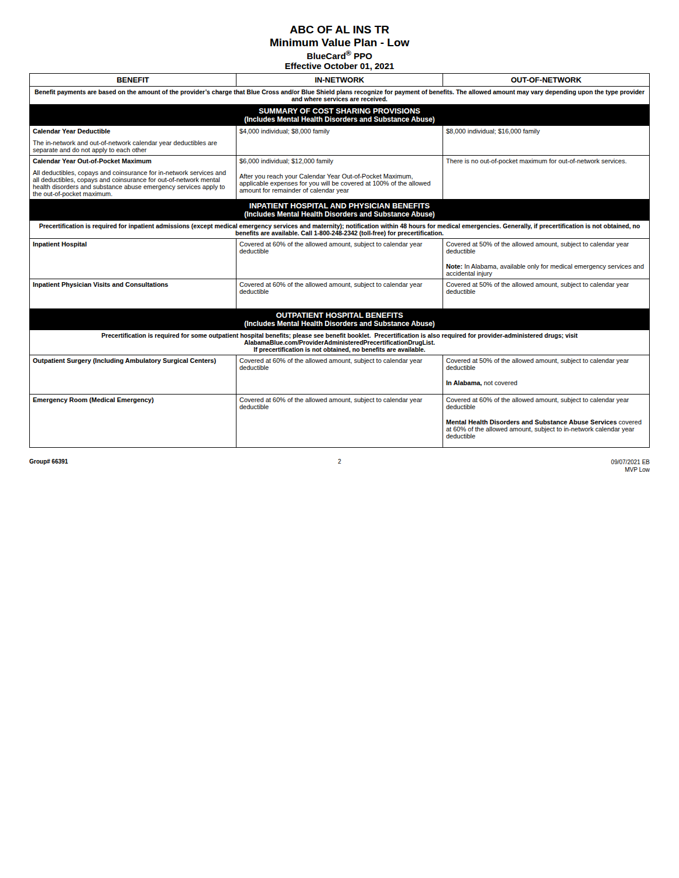ABC OF AL INS TR
Minimum Value Plan - Low
BlueCard® PPO
Effective October 01, 2021
| BENEFIT | IN-NETWORK | OUT-OF-NETWORK |
| --- | --- | --- |
| Benefit payments are based on the amount of the provider’s charge that Blue Cross and/or Blue Shield plans recognize for payment of benefits. The allowed amount may vary depending upon the type provider and where services are received. |
| SUMMARY OF COST SHARING PROVISIONS (Includes Mental Health Disorders and Substance Abuse) |
| Calendar Year Deductible The in-network and out-of-network calendar year deductibles are separate and do not apply to each other | $4,000 individual; $8,000 family | $8,000 individual; $16,000 family |
| Calendar Year Out-of-Pocket Maximum All deductibles, copays and coinsurance for in-network services and all deductibles, copays and coinsurance for out-of-network mental health disorders and substance abuse emergency services apply to the out-of-pocket maximum. | $6,000 individual; $12,000 family After you reach your Calendar Year Out-of-Pocket Maximum, applicable expenses for you will be covered at 100% of the allowed amount for remainder of calendar year | There is no out-of-pocket maximum for out-of-network services. |
| INPATIENT HOSPITAL AND PHYSICIAN BENEFITS (Includes Mental Health Disorders and Substance Abuse) |
| Precertification is required for inpatient admissions (except medical emergency services and maternity); notification within 48 hours for medical emergencies. Generally, if precertification is not obtained, no benefits are available. Call 1-800-248-2342 (toll-free) for precertification. |
| Inpatient Hospital | Covered at 60% of the allowed amount, subject to calendar year deductible | Covered at 50% of the allowed amount, subject to calendar year deductible Note: In Alabama, available only for medical emergency services and accidental injury |
| Inpatient Physician Visits and Consultations | Covered at 60% of the allowed amount, subject to calendar year deductible | Covered at 50% of the allowed amount, subject to calendar year deductible |
| OUTPATIENT HOSPITAL BENEFITS (Includes Mental Health Disorders and Substance Abuse) |
| Precertification is required for some outpatient hospital benefits; please see benefit booklet. Precertification is also required for provider-administered drugs; visit AlabamaBlue.com/ProviderAdministeredPrecertificationDrugList. If precertification is not obtained, no benefits are available. |
| Outpatient Surgery (Including Ambulatory Surgical Centers) | Covered at 60% of the allowed amount, subject to calendar year deductible | Covered at 50% of the allowed amount, subject to calendar year deductible In Alabama, not covered |
| Emergency Room (Medical Emergency) | Covered at 60% of the allowed amount, subject to calendar year deductible | Covered at 60% of the allowed amount, subject to calendar year deductible Mental Health Disorders and Substance Abuse Services covered at 60% of the allowed amount, subject to in-network calendar year deductible |
Group# 66391
09/07/2021 EB
MVP Low
2